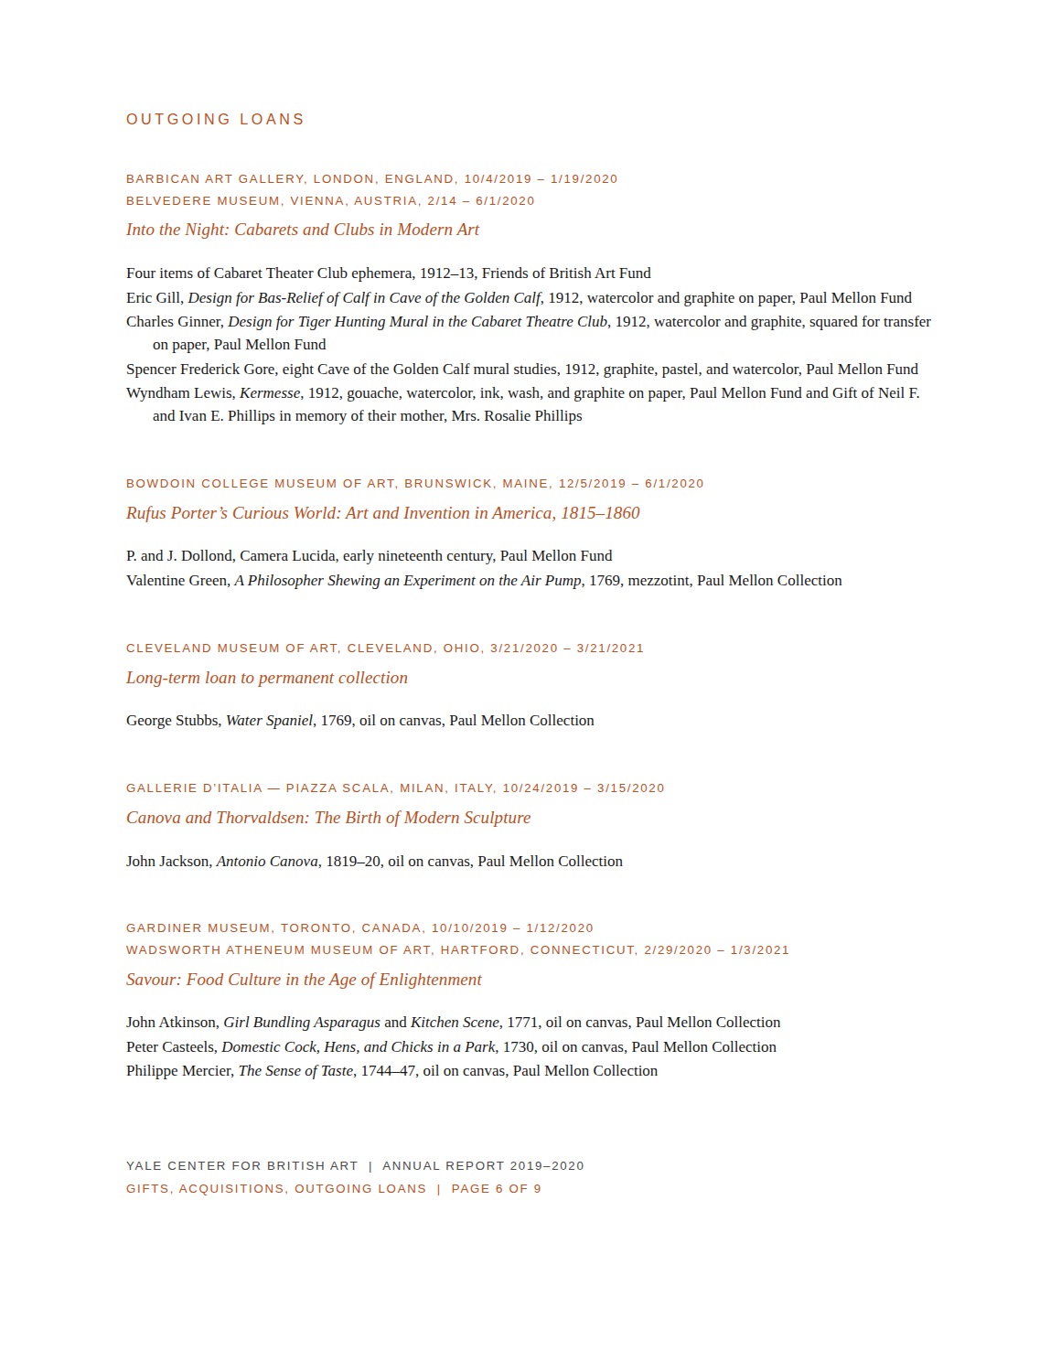Outgoing Loans
Barbican Art Gallery, London, England, 10/4/2019 – 1/19/2020
Belvedere Museum, Vienna, Austria, 2/14 – 6/1/2020
Into the Night: Cabarets and Clubs in Modern Art
Four items of Cabaret Theater Club ephemera, 1912–13, Friends of British Art Fund
Eric Gill, Design for Bas-Relief of Calf in Cave of the Golden Calf, 1912, watercolor and graphite on paper, Paul Mellon Fund
Charles Ginner, Design for Tiger Hunting Mural in the Cabaret Theatre Club, 1912, watercolor and graphite, squared for transfer on paper, Paul Mellon Fund
Spencer Frederick Gore, eight Cave of the Golden Calf mural studies, 1912, graphite, pastel, and watercolor, Paul Mellon Fund
Wyndham Lewis, Kermesse, 1912, gouache, watercolor, ink, wash, and graphite on paper, Paul Mellon Fund and Gift of Neil F. and Ivan E. Phillips in memory of their mother, Mrs. Rosalie Phillips
Bowdoin College Museum of Art, Brunswick, Maine, 12/5/2019 – 6/1/2020
Rufus Porter’s Curious World: Art and Invention in America, 1815–1860
P. and J. Dollond, Camera Lucida, early nineteenth century, Paul Mellon Fund
Valentine Green, A Philosopher Shewing an Experiment on the Air Pump, 1769, mezzotint, Paul Mellon Collection
Cleveland Museum of Art, Cleveland, Ohio, 3/21/2020 – 3/21/2021
Long-term loan to permanent collection
George Stubbs, Water Spaniel, 1769, oil on canvas, Paul Mellon Collection
Gallerie d’Italia — Piazza Scala, Milan, Italy, 10/24/2019 – 3/15/2020
Canova and Thorvaldsen: The Birth of Modern Sculpture
John Jackson, Antonio Canova, 1819–20, oil on canvas, Paul Mellon Collection
Gardiner Museum, Toronto, Canada, 10/10/2019 – 1/12/2020
Wadsworth Atheneum Museum of Art, Hartford, Connecticut, 2/29/2020 – 1/3/2021
Savour: Food Culture in the Age of Enlightenment
John Atkinson, Girl Bundling Asparagus and Kitchen Scene, 1771, oil on canvas, Paul Mellon Collection
Peter Casteels, Domestic Cock, Hens, and Chicks in a Park, 1730, oil on canvas, Paul Mellon Collection
Philippe Mercier, The Sense of Taste, 1744–47, oil on canvas, Paul Mellon Collection
Yale Center for British Art | Annual Report 2019–2020
Gifts, Acquisitions, Outgoing Loans | Page 6 of 9